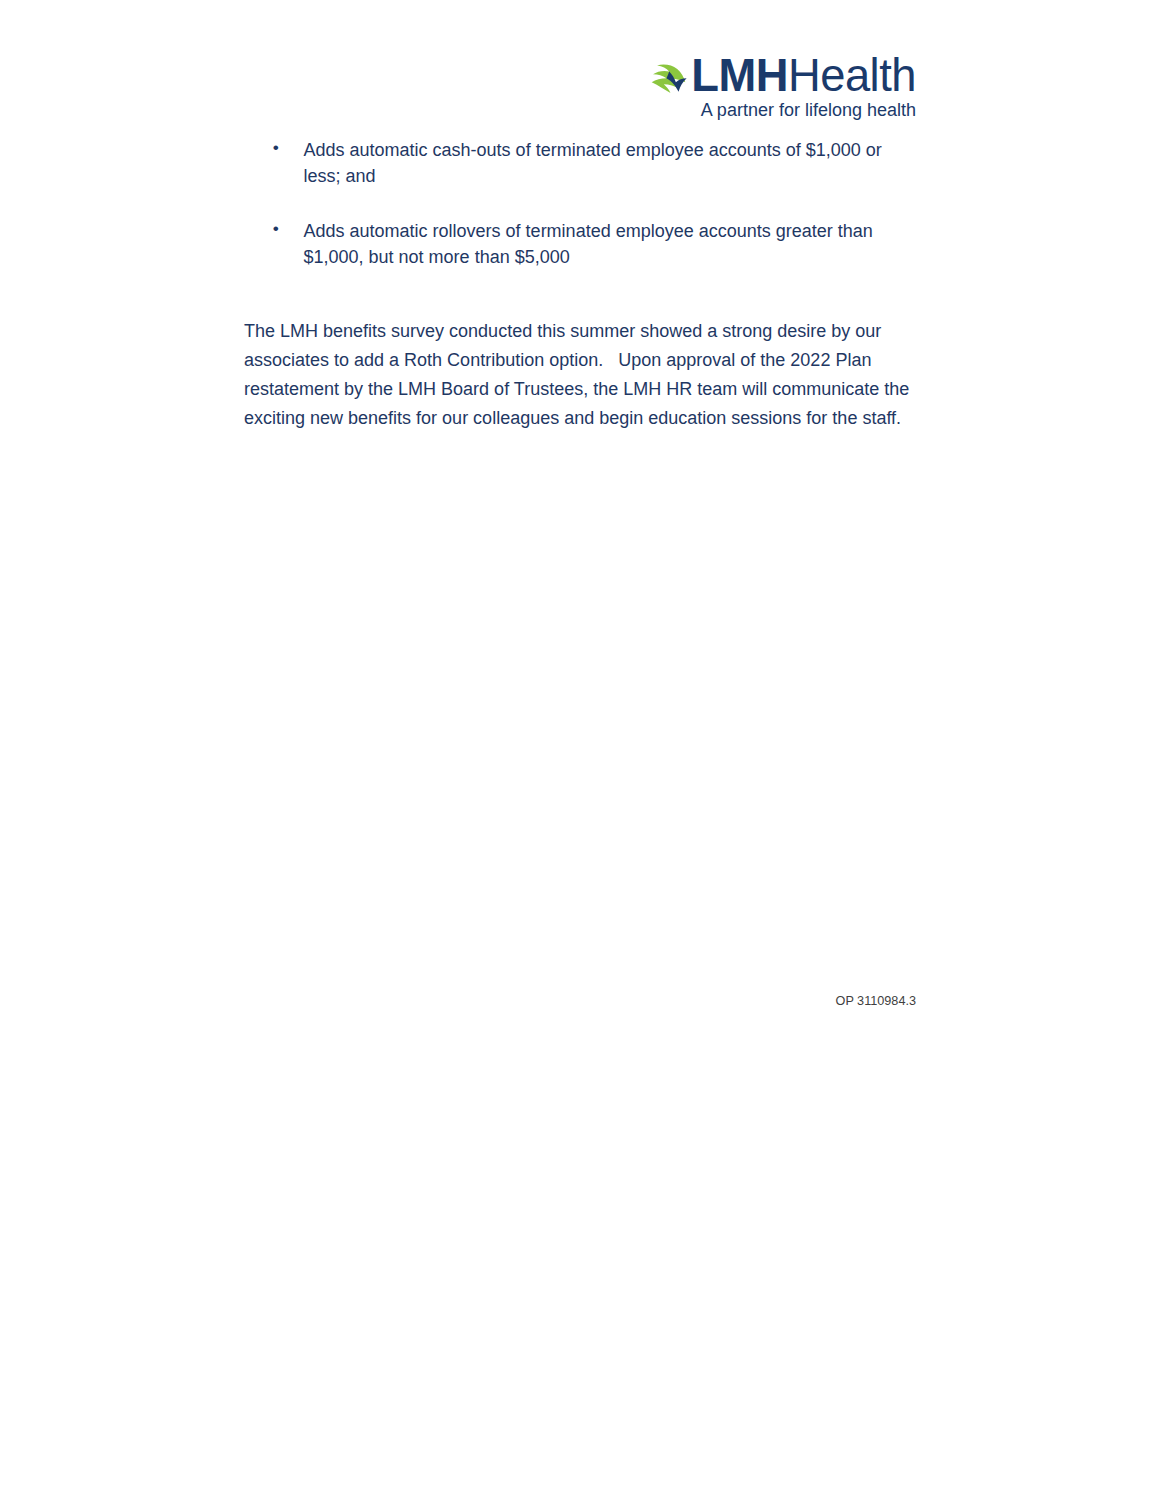LMH Health
A partner for lifelong health
Adds automatic cash-outs of terminated employee accounts of $1,000 or less; and
Adds automatic rollovers of terminated employee accounts greater than $1,000, but not more than $5,000
The LMH benefits survey conducted this summer showed a strong desire by our associates to add a Roth Contribution option. Upon approval of the 2022 Plan restatement by the LMH Board of Trustees, the LMH HR team will communicate the exciting new benefits for our colleagues and begin education sessions for the staff.
OP 3110984.3